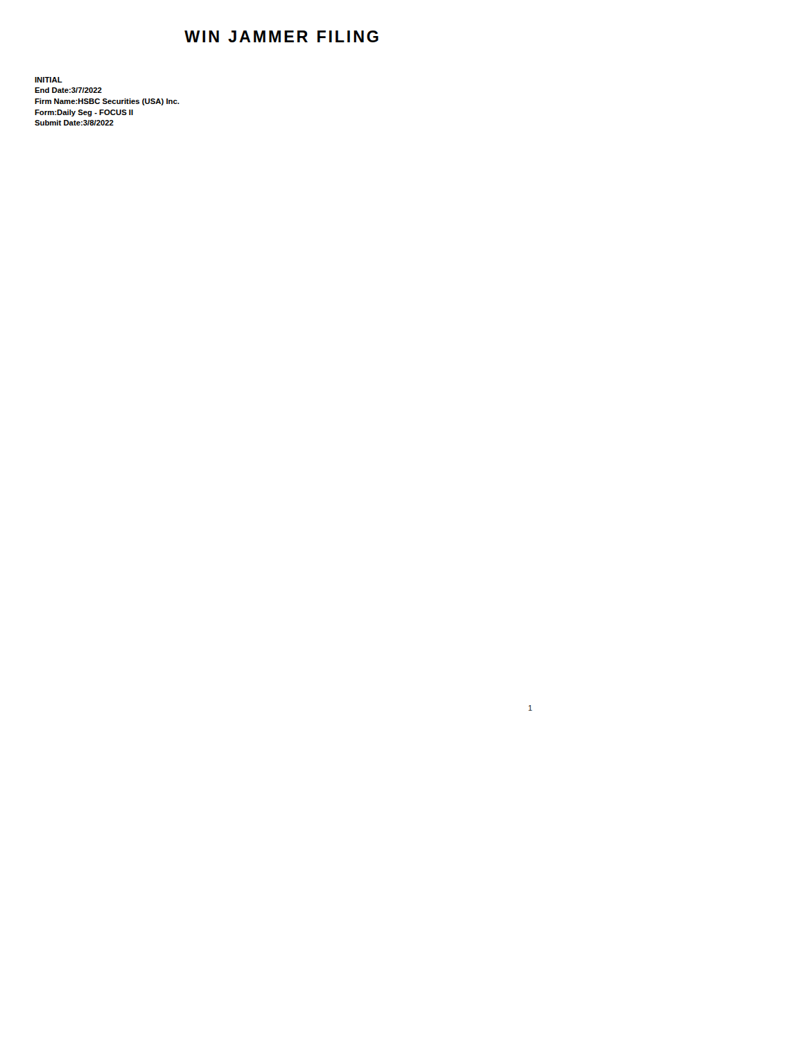WIN JAMMER FILING
INITIAL
End Date:3/7/2022
Firm Name:HSBC Securities (USA) Inc.
Form:Daily Seg - FOCUS II
Submit Date:3/8/2022
1